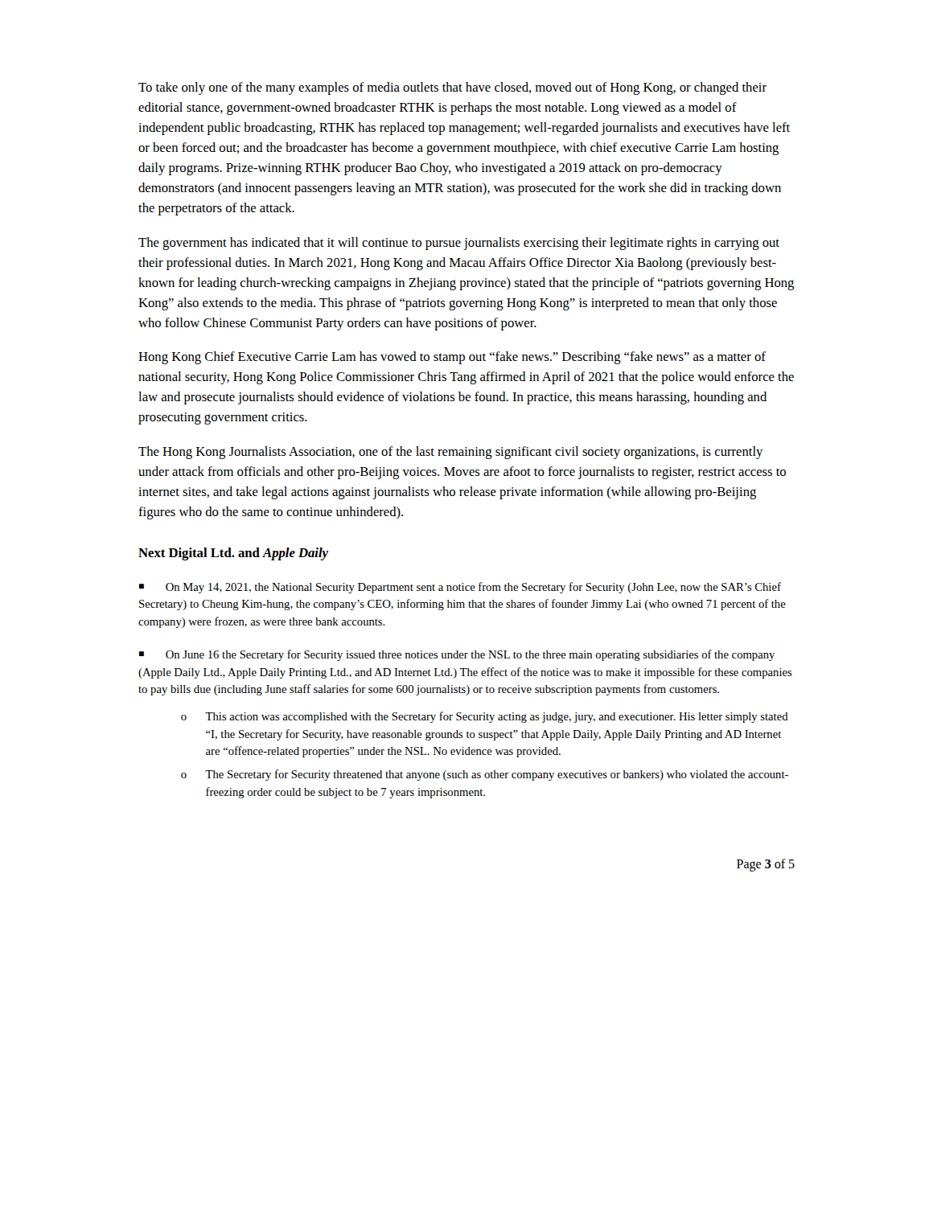To take only one of the many examples of media outlets that have closed, moved out of Hong Kong, or changed their editorial stance, government-owned broadcaster RTHK is perhaps the most notable. Long viewed as a model of independent public broadcasting, RTHK has replaced top management; well-regarded journalists and executives have left or been forced out; and the broadcaster has become a government mouthpiece, with chief executive Carrie Lam hosting daily programs. Prize-winning RTHK producer Bao Choy, who investigated a 2019 attack on pro-democracy demonstrators (and innocent passengers leaving an MTR station), was prosecuted for the work she did in tracking down the perpetrators of the attack.
The government has indicated that it will continue to pursue journalists exercising their legitimate rights in carrying out their professional duties. In March 2021, Hong Kong and Macau Affairs Office Director Xia Baolong (previously best-known for leading church-wrecking campaigns in Zhejiang province) stated that the principle of “patriots governing Hong Kong” also extends to the media. This phrase of “patriots governing Hong Kong” is interpreted to mean that only those who follow Chinese Communist Party orders can have positions of power.
Hong Kong Chief Executive Carrie Lam has vowed to stamp out “fake news.” Describing “fake news” as a matter of national security, Hong Kong Police Commissioner Chris Tang affirmed in April of 2021 that the police would enforce the law and prosecute journalists should evidence of violations be found. In practice, this means harassing, hounding and prosecuting government critics.
The Hong Kong Journalists Association, one of the last remaining significant civil society organizations, is currently under attack from officials and other pro-Beijing voices. Moves are afoot to force journalists to register, restrict access to internet sites, and take legal actions against journalists who release private information (while allowing pro-Beijing figures who do the same to continue unhindered).
Next Digital Ltd. and Apple Daily
■On May 14, 2021, the National Security Department sent a notice from the Secretary for Security (John Lee, now the SAR’s Chief Secretary) to Cheung Kim-hung, the company’s CEO, informing him that the shares of founder Jimmy Lai (who owned 71 percent of the company) were frozen, as were three bank accounts.
■On June 16 the Secretary for Security issued three notices under the NSL to the three main operating subsidiaries of the company (Apple Daily Ltd., Apple Daily Printing Ltd., and AD Internet Ltd.) The effect of the notice was to make it impossible for these companies to pay bills due (including June staff salaries for some 600 journalists) or to receive subscription payments from customers.
This action was accomplished with the Secretary for Security acting as judge, jury, and executioner. His letter simply stated “I, the Secretary for Security, have reasonable grounds to suspect” that Apple Daily, Apple Daily Printing and AD Internet are “offence-related properties” under the NSL. No evidence was provided.
The Secretary for Security threatened that anyone (such as other company executives or bankers) who violated the account-freezing order could be subject to be 7 years imprisonment.
Page 3 of 5